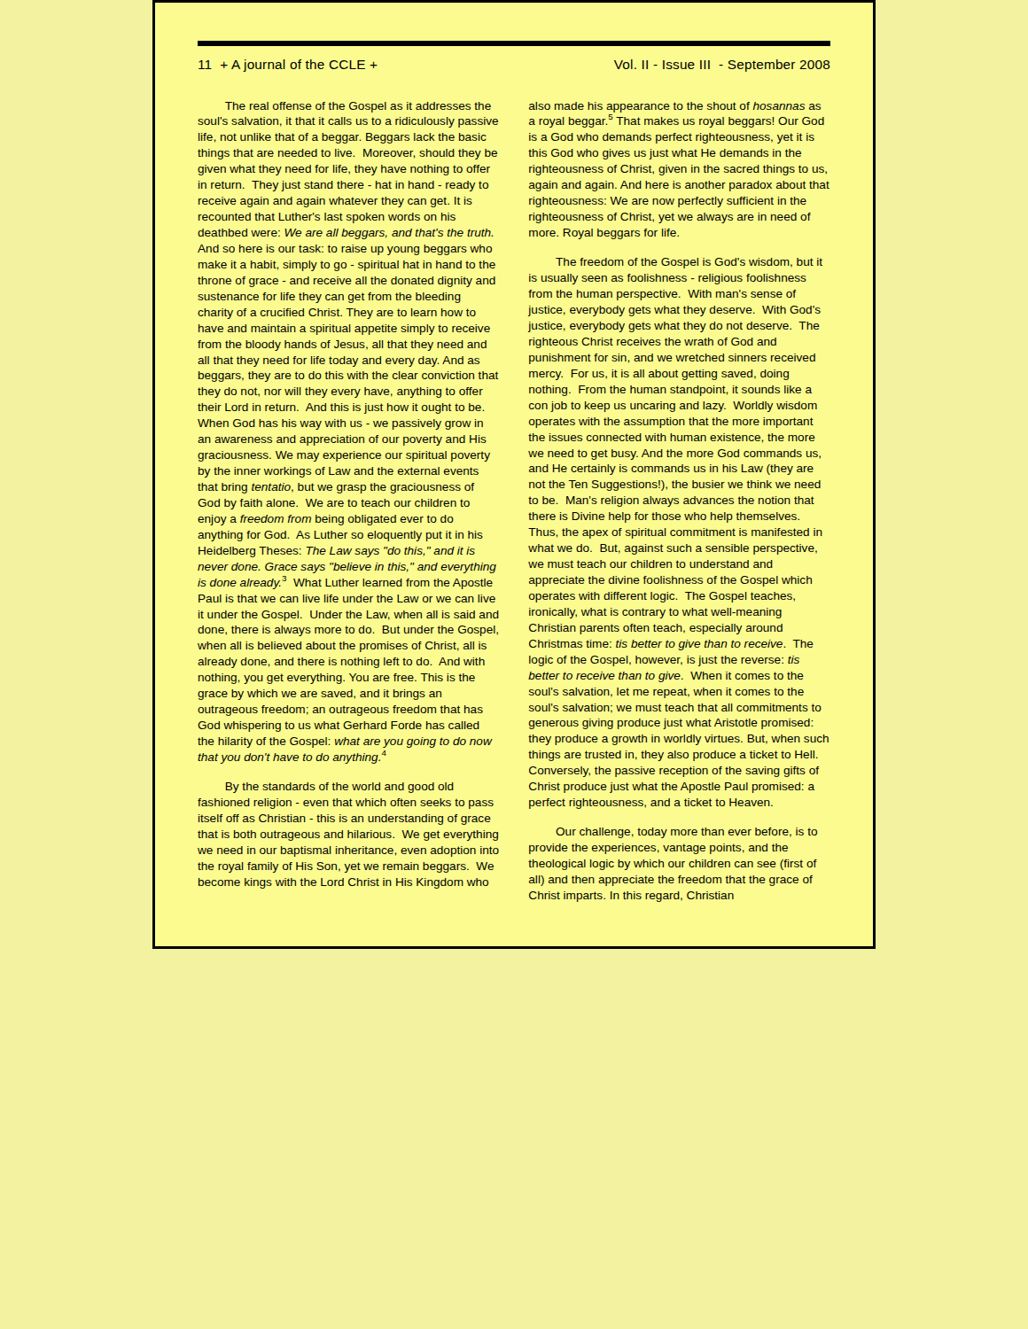11 + A journal of the CCLE +
Vol. II - Issue III - September 2008
The real offense of the Gospel as it addresses the soul's salvation, it that it calls us to a ridiculously passive life, not unlike that of a beggar. Beggars lack the basic things that are needed to live. Moreover, should they be given what they need for life, they have nothing to offer in return. They just stand there - hat in hand - ready to receive again and again whatever they can get. It is recounted that Luther's last spoken words on his deathbed were: We are all beggars, and that's the truth. And so here is our task: to raise up young beggars who make it a habit, simply to go - spiritual hat in hand to the throne of grace - and receive all the donated dignity and sustenance for life they can get from the bleeding charity of a crucified Christ. They are to learn how to have and maintain a spiritual appetite simply to receive from the bloody hands of Jesus, all that they need and all that they need for life today and every day. And as beggars, they are to do this with the clear conviction that they do not, nor will they every have, anything to offer their Lord in return. And this is just how it ought to be. When God has his way with us - we passively grow in an awareness and appreciation of our poverty and His graciousness. We may experience our spiritual poverty by the inner workings of Law and the external events that bring tentatio, but we grasp the graciousness of God by faith alone. We are to teach our children to enjoy a freedom from being obligated ever to do anything for God. As Luther so eloquently put it in his Heidelberg Theses: The Law says "do this," and it is never done. Grace says "believe in this," and everything is done already.3 What Luther learned from the Apostle Paul is that we can live life under the Law or we can live it under the Gospel. Under the Law, when all is said and done, there is always more to do. But under the Gospel, when all is believed about the promises of Christ, all is already done, and there is nothing left to do. And with nothing, you get everything. You are free. This is the grace by which we are saved, and it brings an outrageous freedom; an outrageous freedom that has God whispering to us what Gerhard Forde has called the hilarity of the Gospel: what are you going to do now that you don't have to do anything.4
By the standards of the world and good old fashioned religion - even that which often seeks to pass itself off as Christian - this is an understanding of grace that is both outrageous and hilarious. We get everything we need in our baptismal inheritance, even adoption into the royal family of His Son, yet we remain beggars. We become kings with the Lord Christ in His Kingdom who also made his appearance to the shout of hosannas as a royal beggar.5 That makes us royal beggars! Our God is a God who demands perfect righteousness, yet it is this God who gives us just what He demands in the righteousness of Christ, given in the sacred things to us, again and again. And here is another paradox about that righteousness: We are now perfectly sufficient in the righteousness of Christ, yet we always are in need of more. Royal beggars for life.
The freedom of the Gospel is God's wisdom, but it is usually seen as foolishness - religious foolishness from the human perspective. With man's sense of justice, everybody gets what they deserve. With God's justice, everybody gets what they do not deserve. The righteous Christ receives the wrath of God and punishment for sin, and we wretched sinners received mercy. For us, it is all about getting saved, doing nothing. From the human standpoint, it sounds like a con job to keep us uncaring and lazy. Worldly wisdom operates with the assumption that the more important the issues connected with human existence, the more we need to get busy. And the more God commands us, and He certainly is commands us in his Law (they are not the Ten Suggestions!), the busier we think we need to be. Man's religion always advances the notion that there is Divine help for those who help themselves. Thus, the apex of spiritual commitment is manifested in what we do. But, against such a sensible perspective, we must teach our children to understand and appreciate the divine foolishness of the Gospel which operates with different logic. The Gospel teaches, ironically, what is contrary to what well-meaning Christian parents often teach, especially around Christmas time: tis better to give than to receive. The logic of the Gospel, however, is just the reverse: tis better to receive than to give. When it comes to the soul's salvation, let me repeat, when it comes to the soul's salvation; we must teach that all commitments to generous giving produce just what Aristotle promised: they produce a growth in worldly virtues. But, when such things are trusted in, they also produce a ticket to Hell. Conversely, the passive reception of the saving gifts of Christ produce just what the Apostle Paul promised: a perfect righteousness, and a ticket to Heaven.
Our challenge, today more than ever before, is to provide the experiences, vantage points, and the theological logic by which our children can see (first of all) and then appreciate the freedom that the grace of Christ imparts. In this regard, Christian